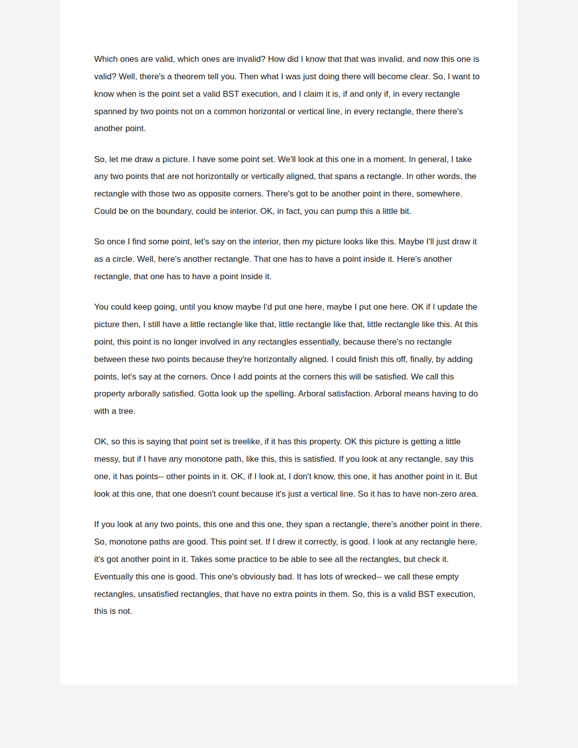Which ones are valid, which ones are invalid? How did I know that that was invalid, and now this one is valid? Well, there's a theorem tell you. Then what I was just doing there will become clear. So, I want to know when is the point set a valid BST execution, and I claim it is, if and only if, in every rectangle spanned by two points not on a common horizontal or vertical line, in every rectangle, there there's another point.
So, let me draw a picture. I have some point set. We'll look at this one in a moment. In general, I take any two points that are not horizontally or vertically aligned, that spans a rectangle. In other words, the rectangle with those two as opposite corners. There's got to be another point in there, somewhere. Could be on the boundary, could be interior. OK, in fact, you can pump this a little bit.
So once I find some point, let's say on the interior, then my picture looks like this. Maybe I'll just draw it as a circle. Well, here's another rectangle. That one has to have a point inside it. Here's another rectangle, that one has to have a point inside it.
You could keep going, until you know maybe I'd put one here, maybe I put one here. OK if I update the picture then, I still have a little rectangle like that, little rectangle like that, little rectangle like this. At this point, this point is no longer involved in any rectangles essentially, because there's no rectangle between these two points because they're horizontally aligned. I could finish this off, finally, by adding points, let's say at the corners. Once I add points at the corners this will be satisfied. We call this property arborally satisfied. Gotta look up the spelling. Arboral satisfaction. Arboral means having to do with a tree.
OK, so this is saying that point set is treelike, if it has this property. OK this picture is getting a little messy, but if I have any monotone path, like this, this is satisfied. If you look at any rectangle, say this one, it has points-- other points in it. OK, if I look at, I don't know, this one, it has another point in it. But look at this one, that one doesn't count because it's just a vertical line. So it has to have non-zero area.
If you look at any two points, this one and this one, they span a rectangle, there's another point in there. So, monotone paths are good. This point set. If I drew it correctly, is good. I look at any rectangle here, it's got another point in it. Takes some practice to be able to see all the rectangles, but check it. Eventually this one is good. This one's obviously bad. It has lots of wrecked-- we call these empty rectangles, unsatisfied rectangles, that have no extra points in them. So, this is a valid BST execution, this is not.